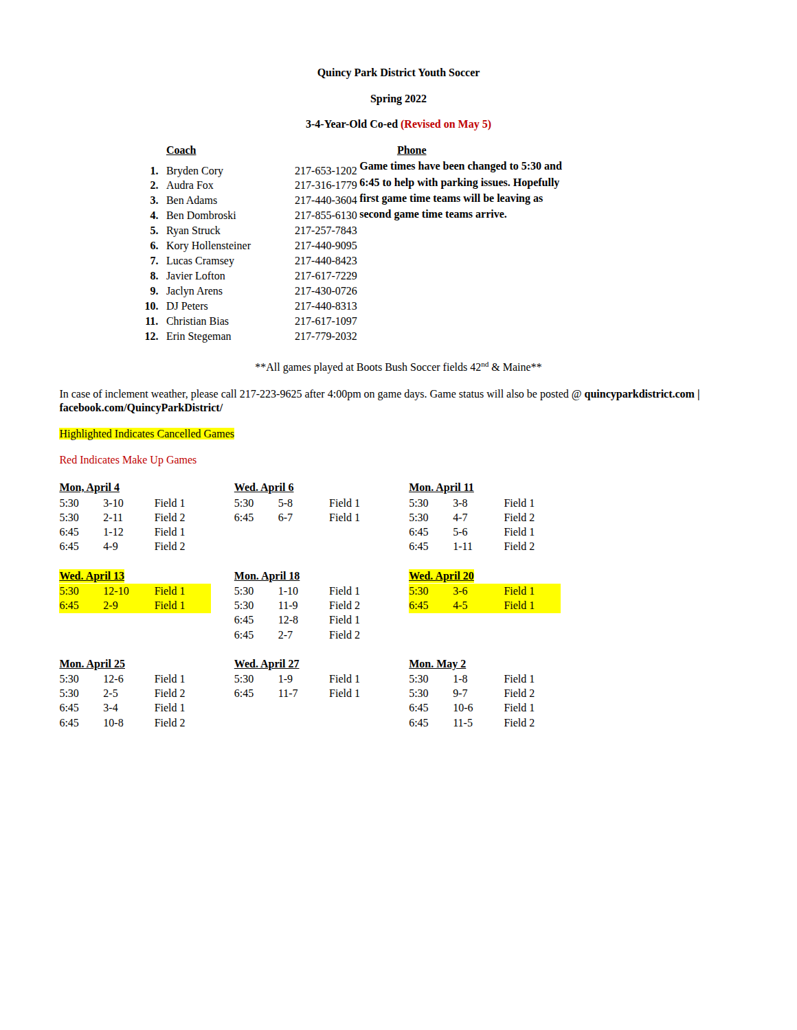Quincy Park District Youth Soccer
Spring 2022
3-4-Year-Old Co-ed (Revised on May 5)
| | Coach | Phone |
| --- | --- | --- |
| 1. | Bryden Cory | 217-653-1202 |
| 2. | Audra Fox | 217-316-1779 |
| 3. | Ben Adams | 217-440-3604 |
| 4. | Ben Dombroski | 217-855-6130 |
| 5. | Ryan Struck | 217-257-7843 |
| 6. | Kory Hollensteiner | 217-440-9095 |
| 7. | Lucas Cramsey | 217-440-8423 |
| 8. | Javier Lofton | 217-617-7229 |
| 9. | Jaclyn Arens | 217-430-0726 |
| 10. | DJ Peters | 217-440-8313 |
| 11. | Christian Bias | 217-617-1097 |
| 12. | Erin Stegeman | 217-779-2032 |
Game times have been changed to 5:30 and 6:45 to help with parking issues. Hopefully first game time teams will be leaving as second game time teams arrive.
**All games played at Boots Bush Soccer fields 42nd & Maine**
In case of inclement weather, please call 217-223-9625 after 4:00pm on game days. Game status will also be posted @ quincyparkdistrict.com | facebook.com/QuincyParkDistrict/
Highlighted Indicates Cancelled Games
Red Indicates Make Up Games
Mon, April 4
| 5:30 | 3-10 | Field 1 |
| 5:30 | 2-11 | Field 2 |
| 6:45 | 1-12 | Field 1 |
| 6:45 | 4-9 | Field 2 |
Wed. April 6
| 5:30 | 5-8 | Field 1 |
| 6:45 | 6-7 | Field 1 |
Mon. April 11
| 5:30 | 3-8 | Field 1 |
| 5:30 | 4-7 | Field 2 |
| 6:45 | 5-6 | Field 1 |
| 6:45 | 1-11 | Field 2 |
Wed. April 13
| 5:30 | 12-10 | Field 1 |
| 6:45 | 2-9 | Field 1 |
Mon. April 18
| 5:30 | 1-10 | Field 1 |
| 5:30 | 11-9 | Field 2 |
| 6:45 | 12-8 | Field 1 |
| 6:45 | 2-7 | Field 2 |
Wed. April 20
| 5:30 | 3-6 | Field 1 |
| 6:45 | 4-5 | Field 1 |
Mon. April 25
| 5:30 | 12-6 | Field 1 |
| 5:30 | 2-5 | Field 2 |
| 6:45 | 3-4 | Field 1 |
| 6:45 | 10-8 | Field 2 |
Wed. April 27
| 5:30 | 1-9 | Field 1 |
| 6:45 | 11-7 | Field 1 |
Mon. May 2
| 5:30 | 1-8 | Field 1 |
| 5:30 | 9-7 | Field 2 |
| 6:45 | 10-6 | Field 1 |
| 6:45 | 11-5 | Field 2 |